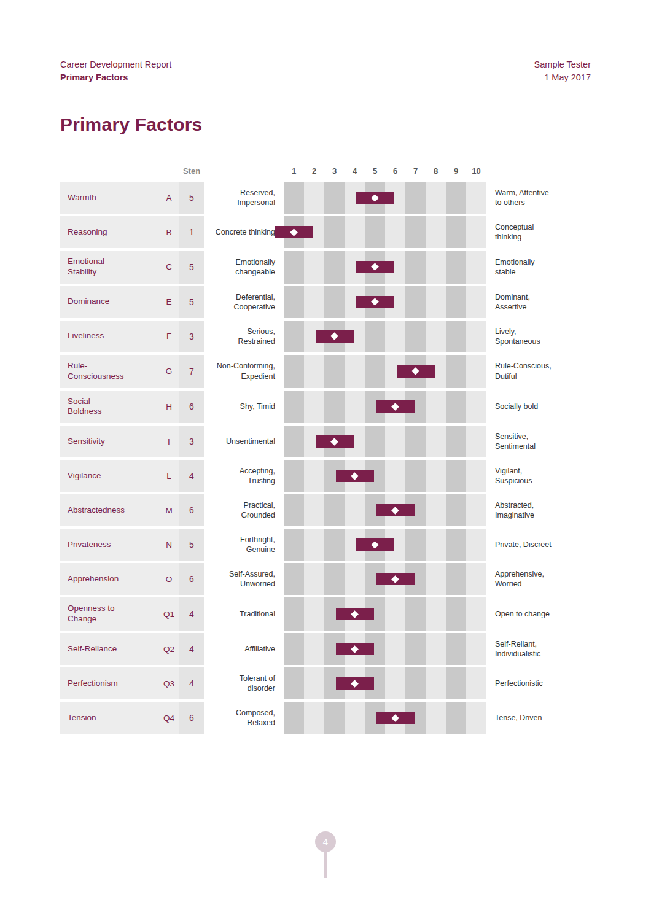Career Development Report
Primary Factors
Sample Tester
1 May 2017
Primary Factors
| | | Sten | | 1 2 3 4 5 6 7 8 9 10 | |
| --- | --- | --- | --- | --- | --- |
| Warmth | A | 5 | Reserved, Impersonal | | Warm, Attentive to others |
| Reasoning | B | 1 | Concrete thinking | | Conceptual thinking |
| Emotional Stability | C | 5 | Emotionally changeable | | Emotionally stable |
| Dominance | E | 5 | Deferential, Cooperative | | Dominant, Assertive |
| Liveliness | F | 3 | Serious, Restrained | | Lively, Spontaneous |
| Rule- Consciousness | G | 7 | Non-Conforming, Expedient | | Rule-Conscious, Dutiful |
| Social Boldness | H | 6 | Shy, Timid | | Socially bold |
| Sensitivity | I | 3 | Unsentimental | | Sensitive, Sentimental |
| Vigilance | L | 4 | Accepting, Trusting | | Vigilant, Suspicious |
| Abstractedness | M | 6 | Practical, Grounded | | Abstracted, Imaginative |
| Privateness | N | 5 | Forthright, Genuine | | Private, Discreet |
| Apprehension | O | 6 | Self-Assured, Unworried | | Apprehensive, Worried |
| Openness to Change | Q1 | 4 | Traditional | | Open to change |
| Self-Reliance | Q2 | 4 | Affiliative | | Self-Reliant, Individualistic |
| Perfectionism | Q3 | 4 | Tolerant of disorder | | Perfectionistic |
| Tension | Q4 | 6 | Composed, Relaxed | | Tense, Driven |
4